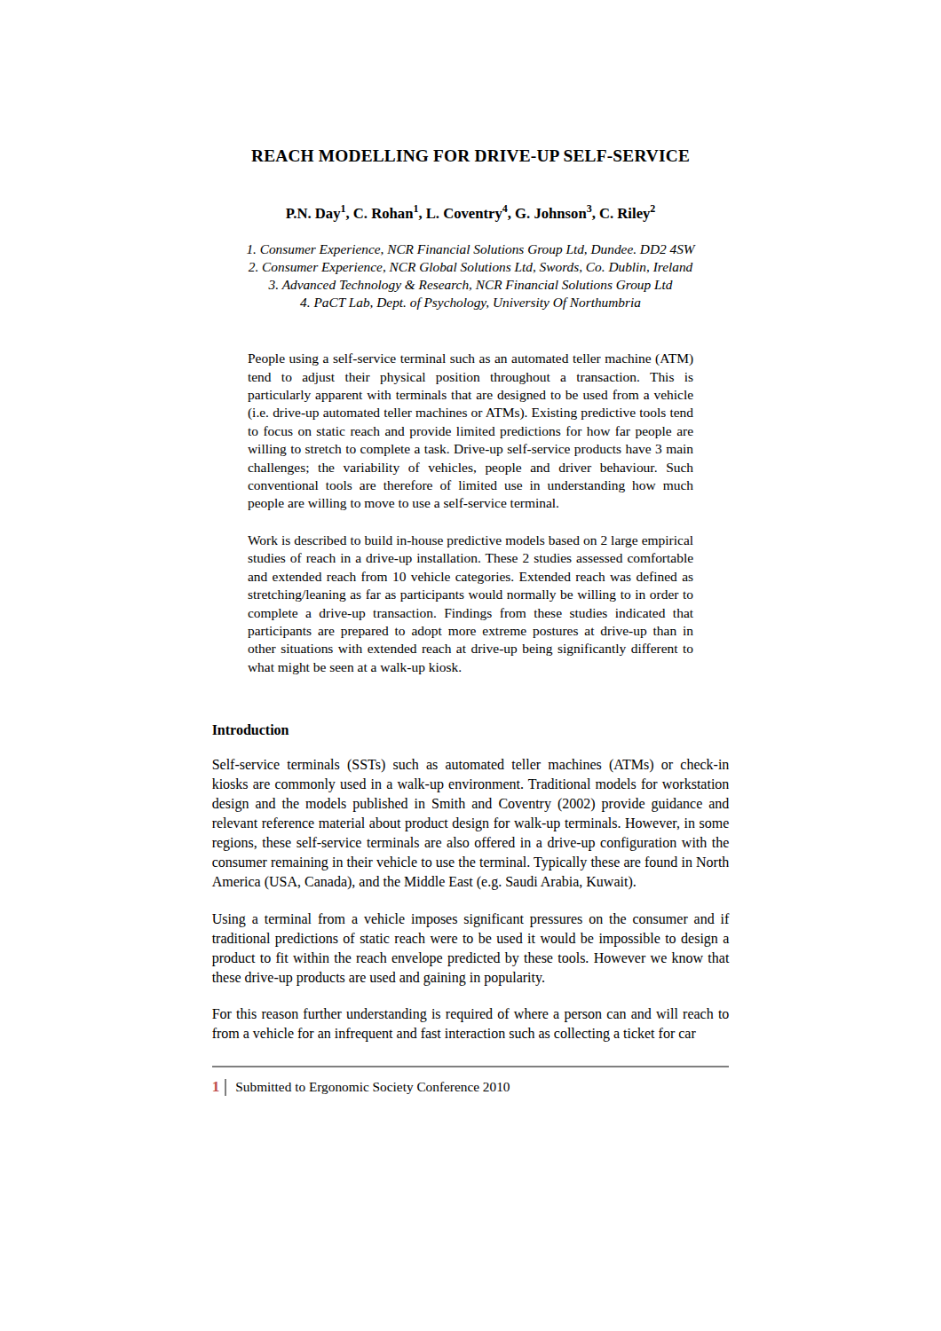REACH MODELLING FOR DRIVE-UP SELF-SERVICE
P.N. Day1, C. Rohan1, L. Coventry4, G. Johnson3, C. Riley2
1. Consumer Experience, NCR Financial Solutions Group Ltd, Dundee. DD2 4SW
2. Consumer Experience, NCR Global Solutions Ltd, Swords, Co. Dublin, Ireland
3. Advanced Technology & Research, NCR Financial Solutions Group Ltd
4. PaCT Lab, Dept. of Psychology, University Of Northumbria
People using a self-service terminal such as an automated teller machine (ATM) tend to adjust their physical position throughout a transaction. This is particularly apparent with terminals that are designed to be used from a vehicle (i.e. drive-up automated teller machines or ATMs). Existing predictive tools tend to focus on static reach and provide limited predictions for how far people are willing to stretch to complete a task. Drive-up self-service products have 3 main challenges; the variability of vehicles, people and driver behaviour. Such conventional tools are therefore of limited use in understanding how much people are willing to move to use a self-service terminal.
Work is described to build in-house predictive models based on 2 large empirical studies of reach in a drive-up installation. These 2 studies assessed comfortable and extended reach from 10 vehicle categories. Extended reach was defined as stretching/leaning as far as participants would normally be willing to in order to complete a drive-up transaction. Findings from these studies indicated that participants are prepared to adopt more extreme postures at drive-up than in other situations with extended reach at drive-up being significantly different to what might be seen at a walk-up kiosk.
Introduction
Self-service terminals (SSTs) such as automated teller machines (ATMs) or check-in kiosks are commonly used in a walk-up environment. Traditional models for workstation design and the models published in Smith and Coventry (2002) provide guidance and relevant reference material about product design for walk-up terminals. However, in some regions, these self-service terminals are also offered in a drive-up configuration with the consumer remaining in their vehicle to use the terminal. Typically these are found in North America (USA, Canada), and the Middle East (e.g. Saudi Arabia, Kuwait).
Using a terminal from a vehicle imposes significant pressures on the consumer and if traditional predictions of static reach were to be used it would be impossible to design a product to fit within the reach envelope predicted by these tools. However we know that these drive-up products are used and gaining in popularity.
For this reason further understanding is required of where a person can and will reach to from a vehicle for an infrequent and fast interaction such as collecting a ticket for car
1 Submitted to Ergonomic Society Conference 2010